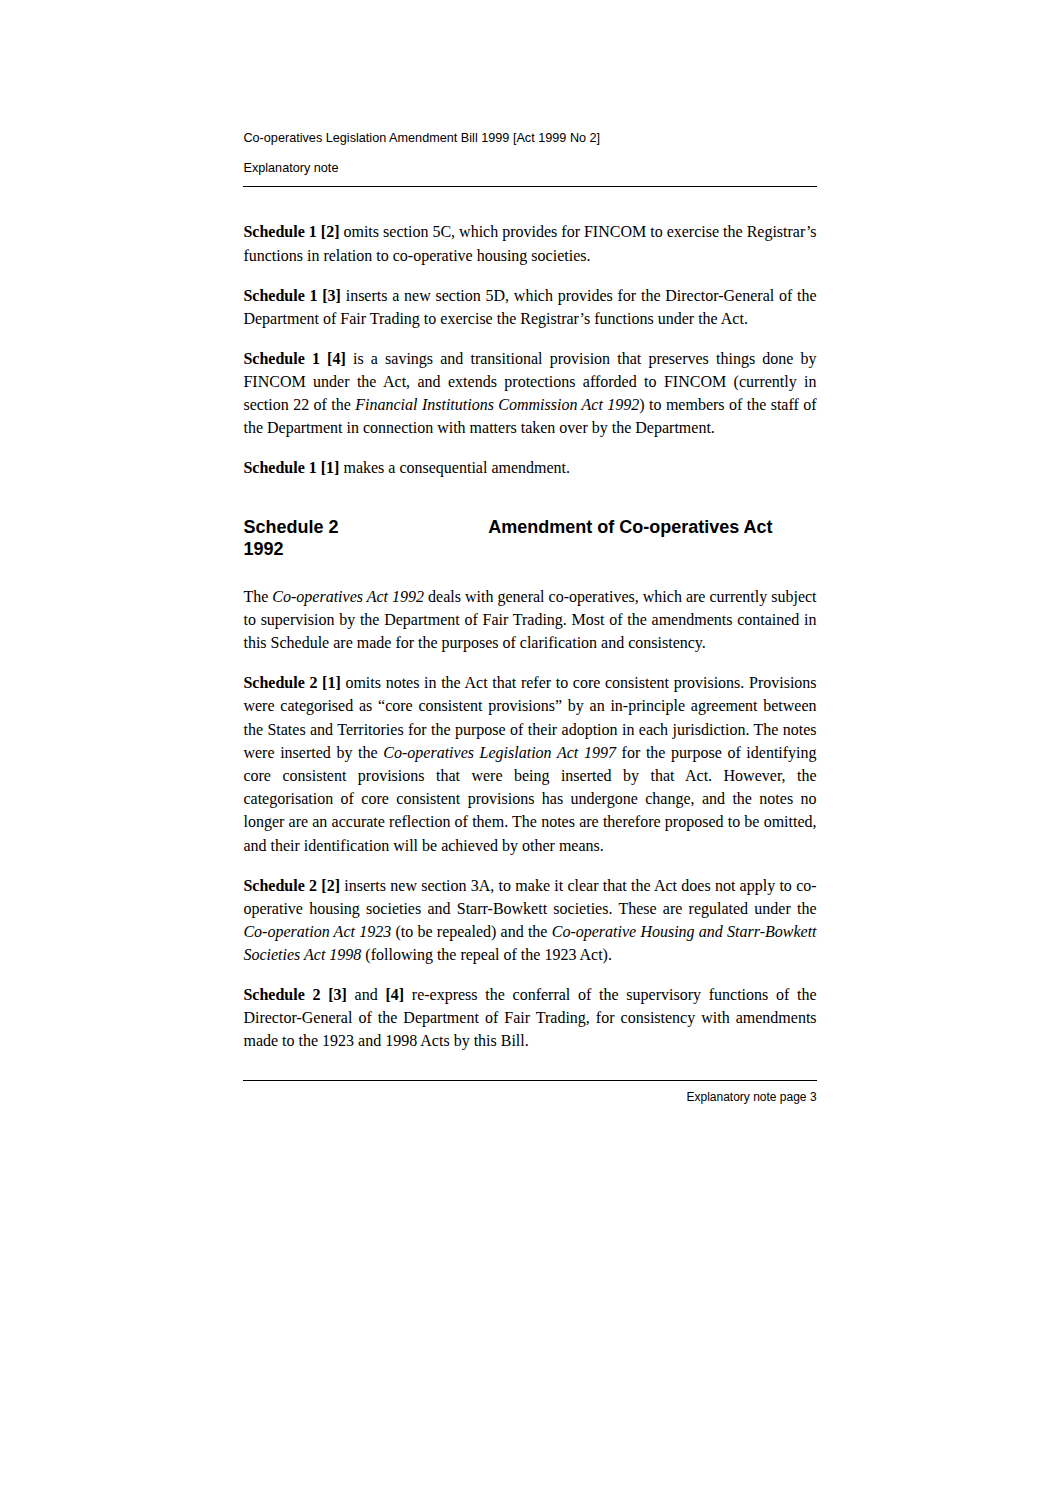Co-operatives Legislation Amendment Bill 1999 [Act 1999 No 2]
Explanatory note
Schedule 1 [2] omits section 5C, which provides for FINCOM to exercise the Registrar’s functions in relation to co-operative housing societies.
Schedule 1 [3] inserts a new section 5D, which provides for the Director-General of the Department of Fair Trading to exercise the Registrar’s functions under the Act.
Schedule 1 [4] is a savings and transitional provision that preserves things done by FINCOM under the Act, and extends protections afforded to FINCOM (currently in section 22 of the Financial Institutions Commission Act 1992) to members of the staff of the Department in connection with matters taken over by the Department.
Schedule 1 [1] makes a consequential amendment.
Schedule 2 Amendment of Co-operatives Act 1992
The Co-operatives Act 1992 deals with general co-operatives, which are currently subject to supervision by the Department of Fair Trading. Most of the amendments contained in this Schedule are made for the purposes of clarification and consistency.
Schedule 2 [1] omits notes in the Act that refer to core consistent provisions. Provisions were categorised as “core consistent provisions” by an in-principle agreement between the States and Territories for the purpose of their adoption in each jurisdiction. The notes were inserted by the Co-operatives Legislation Act 1997 for the purpose of identifying core consistent provisions that were being inserted by that Act. However, the categorisation of core consistent provisions has undergone change, and the notes no longer are an accurate reflection of them. The notes are therefore proposed to be omitted, and their identification will be achieved by other means.
Schedule 2 [2] inserts new section 3A, to make it clear that the Act does not apply to co-operative housing societies and Starr-Bowkett societies. These are regulated under the Co-operation Act 1923 (to be repealed) and the Co-operative Housing and Starr-Bowkett Societies Act 1998 (following the repeal of the 1923 Act).
Schedule 2 [3] and [4] re-express the conferral of the supervisory functions of the Director-General of the Department of Fair Trading, for consistency with amendments made to the 1923 and 1998 Acts by this Bill.
Explanatory note page 3